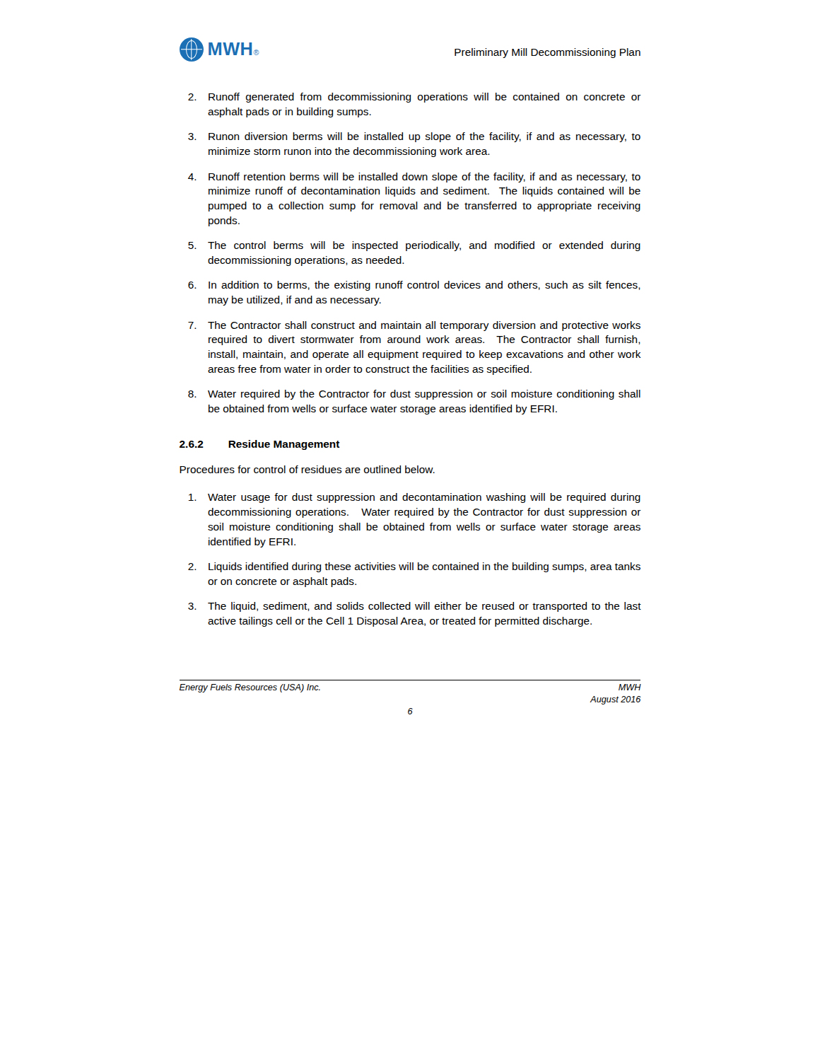MWH®
Preliminary Mill Decommissioning Plan
2. Runoff generated from decommissioning operations will be contained on concrete or asphalt pads or in building sumps.
3. Runon diversion berms will be installed up slope of the facility, if and as necessary, to minimize storm runon into the decommissioning work area.
4. Runoff retention berms will be installed down slope of the facility, if and as necessary, to minimize runoff of decontamination liquids and sediment. The liquids contained will be pumped to a collection sump for removal and be transferred to appropriate receiving ponds.
5. The control berms will be inspected periodically, and modified or extended during decommissioning operations, as needed.
6. In addition to berms, the existing runoff control devices and others, such as silt fences, may be utilized, if and as necessary.
7. The Contractor shall construct and maintain all temporary diversion and protective works required to divert stormwater from around work areas. The Contractor shall furnish, install, maintain, and operate all equipment required to keep excavations and other work areas free from water in order to construct the facilities as specified.
8. Water required by the Contractor for dust suppression or soil moisture conditioning shall be obtained from wells or surface water storage areas identified by EFRI.
2.6.2 Residue Management
Procedures for control of residues are outlined below.
1. Water usage for dust suppression and decontamination washing will be required during decommissioning operations. Water required by the Contractor for dust suppression or soil moisture conditioning shall be obtained from wells or surface water storage areas identified by EFRI.
2. Liquids identified during these activities will be contained in the building sumps, area tanks or on concrete or asphalt pads.
3. The liquid, sediment, and solids collected will either be reused or transported to the last active tailings cell or the Cell 1 Disposal Area, or treated for permitted discharge.
Energy Fuels Resources (USA) Inc.
MWH
August 2016
6